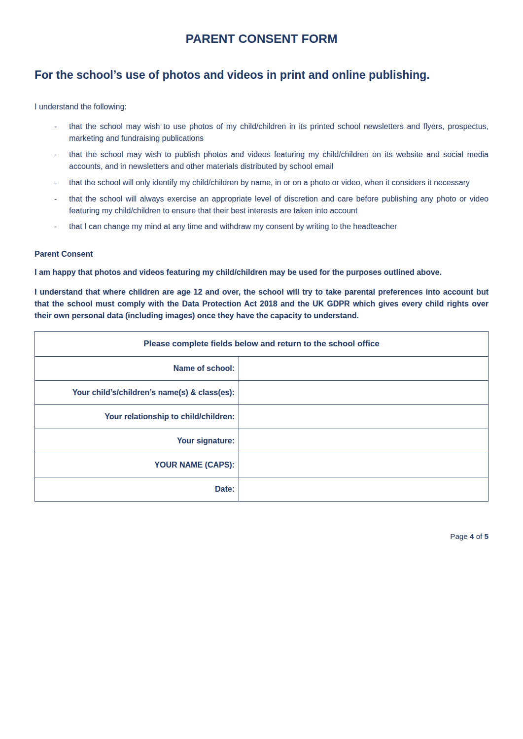PARENT CONSENT FORM
For the school’s use of photos and videos in print and online publishing.
I understand the following:
that the school may wish to use photos of my child/children in its printed school newsletters and flyers, prospectus, marketing and fundraising publications
that the school may wish to publish photos and videos featuring my child/children on its website and social media accounts, and in newsletters and other materials distributed by school email
that the school will only identify my child/children by name, in or on a photo or video, when it considers it necessary
that the school will always exercise an appropriate level of discretion and care before publishing any photo or video featuring my child/children to ensure that their best interests are taken into account
that I can change my mind at any time and withdraw my consent by writing to the headteacher
Parent Consent
I am happy that photos and videos featuring my child/children may be used for the purposes outlined above.
I understand that where children are age 12 and over, the school will try to take parental preferences into account but that the school must comply with the Data Protection Act 2018 and the UK GDPR which gives every child rights over their own personal data (including images) once they have the capacity to understand.
| Please complete fields below and return to the school office |
| --- |
| Name of school: | |
| Your child’s/children’s name(s) & class(es): | |
| Your relationship to child/children: | |
| Your signature: | |
| YOUR NAME (CAPS): | |
| Date: | |
Page 4 of 5